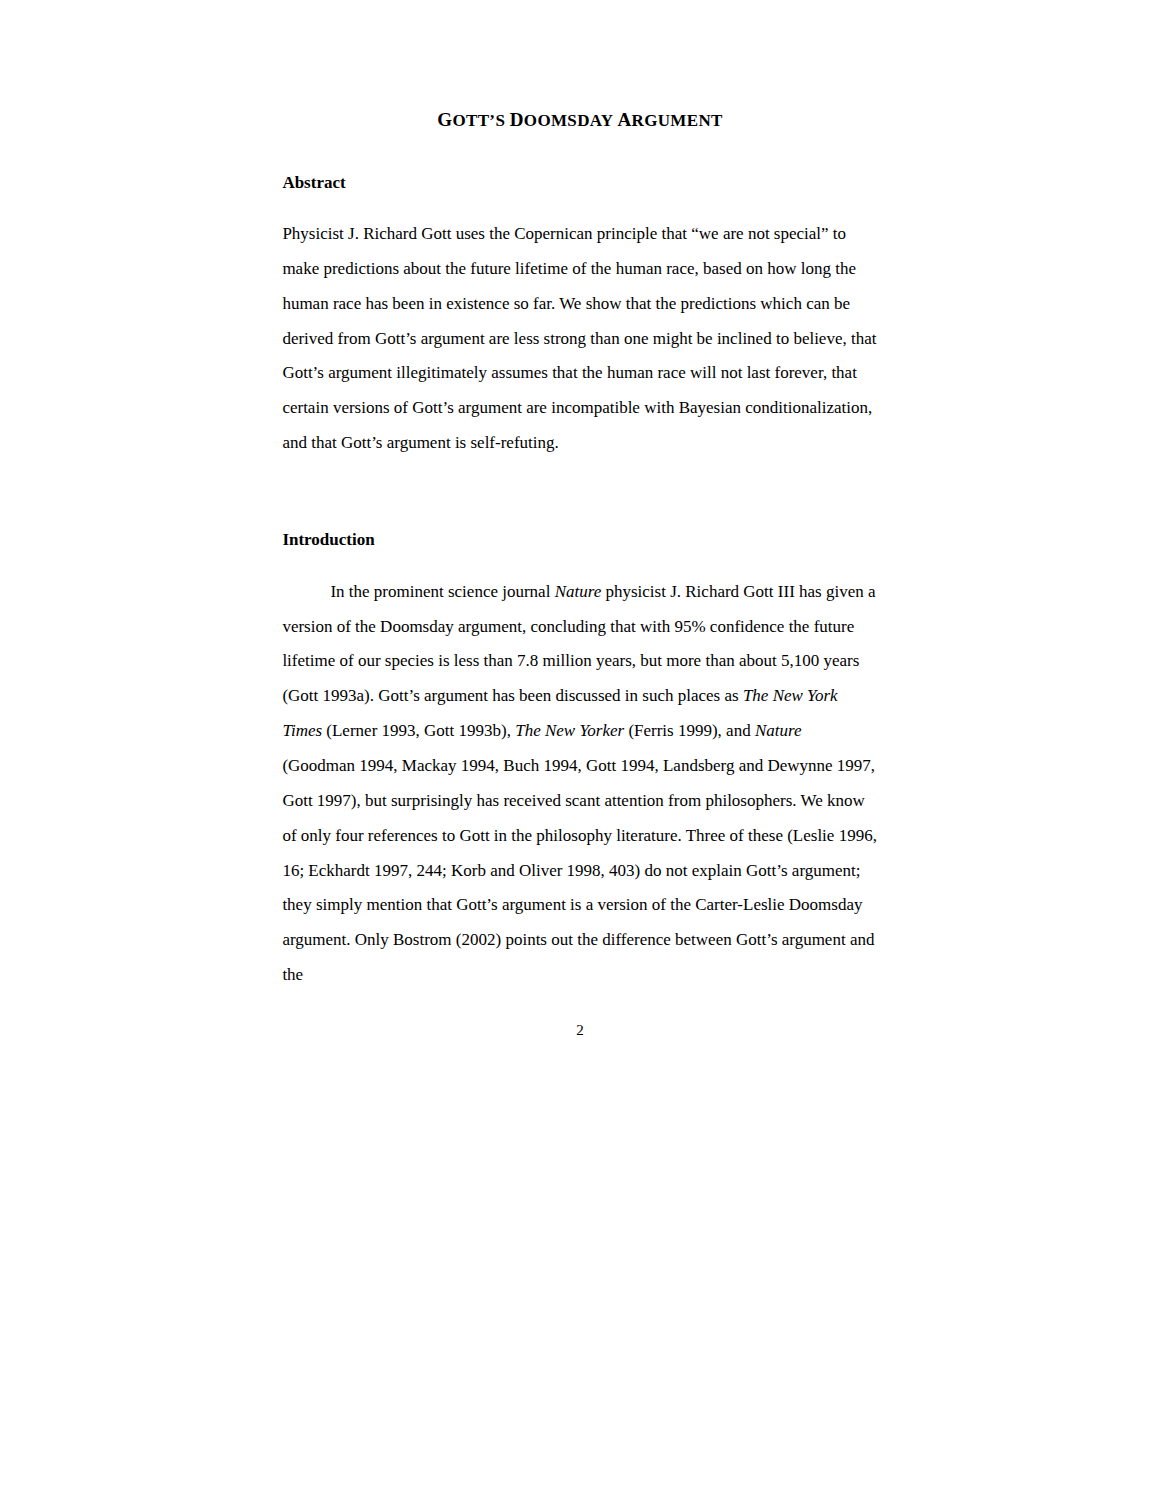Gott’s Doomsday Argument
Abstract
Physicist J. Richard Gott uses the Copernican principle that “we are not special” to make predictions about the future lifetime of the human race, based on how long the human race has been in existence so far. We show that the predictions which can be derived from Gott’s argument are less strong than one might be inclined to believe, that Gott’s argument illegitimately assumes that the human race will not last forever, that certain versions of Gott’s argument are incompatible with Bayesian conditionalization, and that Gott’s argument is self-refuting.
Introduction
In the prominent science journal Nature physicist J. Richard Gott III has given a version of the Doomsday argument, concluding that with 95% confidence the future lifetime of our species is less than 7.8 million years, but more than about 5,100 years (Gott 1993a). Gott’s argument has been discussed in such places as The New York Times (Lerner 1993, Gott 1993b), The New Yorker (Ferris 1999), and Nature (Goodman 1994, Mackay 1994, Buch 1994, Gott 1994, Landsberg and Dewynne 1997, Gott 1997), but surprisingly has received scant attention from philosophers. We know of only four references to Gott in the philosophy literature. Three of these (Leslie 1996, 16; Eckhardt 1997, 244; Korb and Oliver 1998, 403) do not explain Gott’s argument; they simply mention that Gott’s argument is a version of the Carter-Leslie Doomsday argument. Only Bostrom (2002) points out the difference between Gott’s argument and the
2